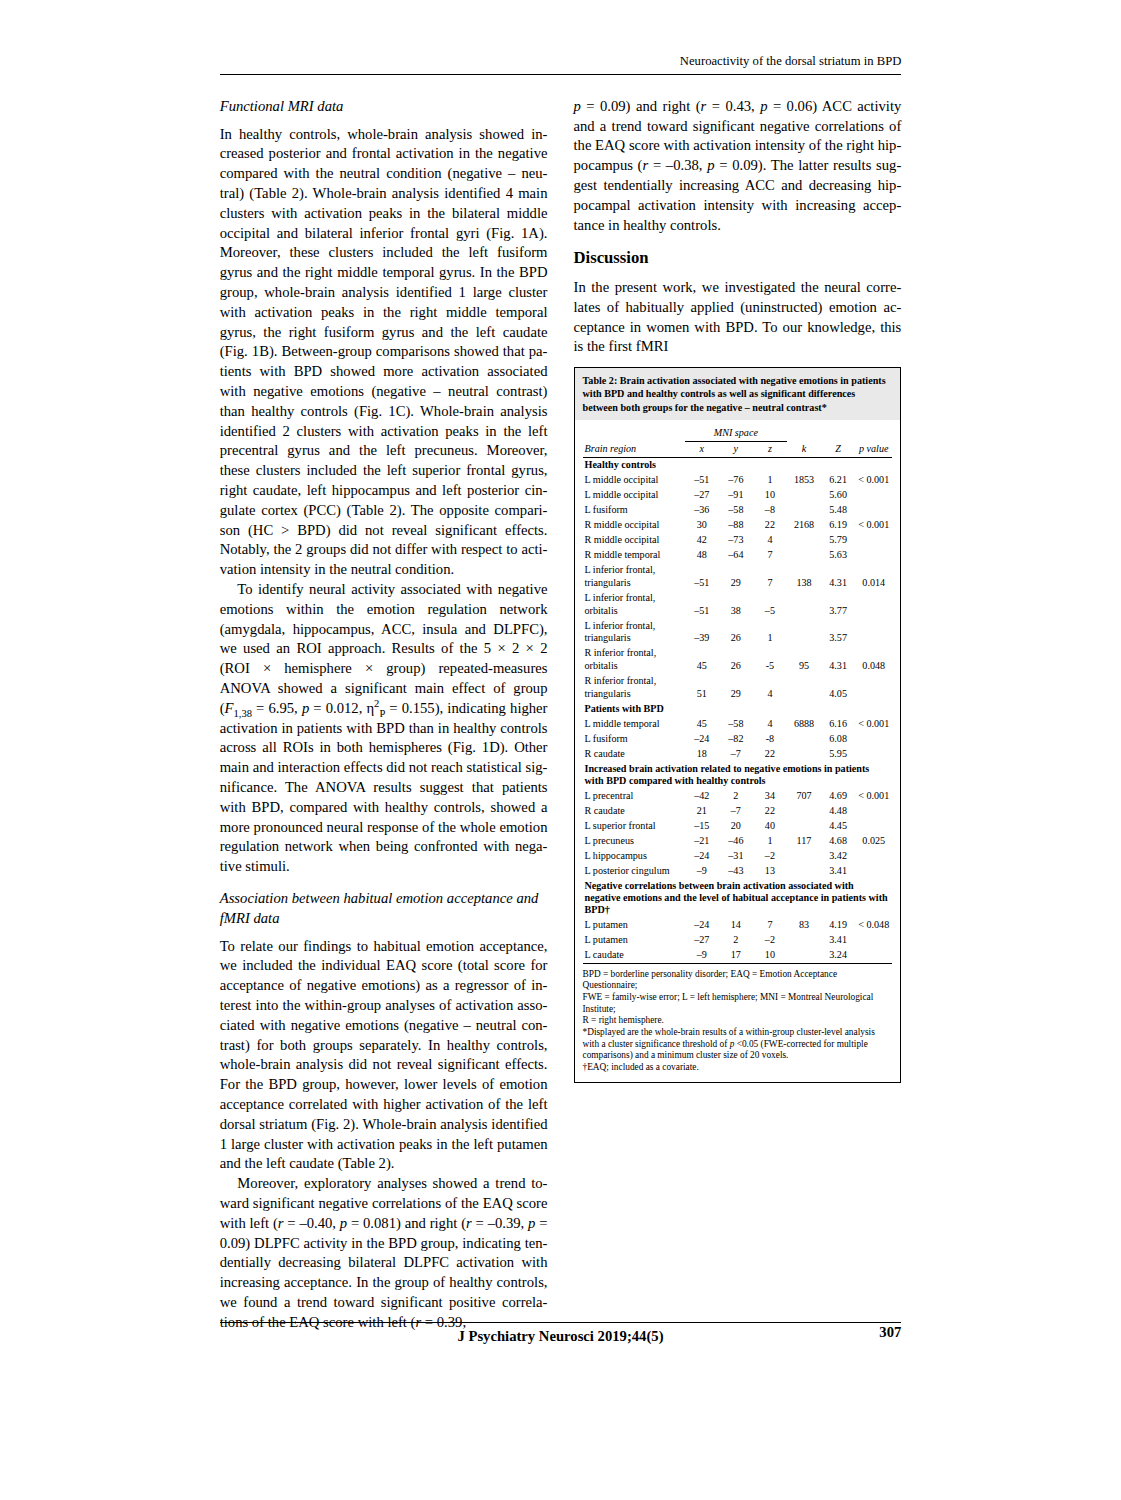Neuroactivity of the dorsal striatum in BPD
Functional MRI data
In healthy controls, whole-brain analysis showed increased posterior and frontal activation in the negative compared with the neutral condition (negative – neutral) (Table 2). Whole-brain analysis identified 4 main clusters with activation peaks in the bilateral middle occipital and bilateral inferior frontal gyri (Fig. 1A). Moreover, these clusters included the left fusiform gyrus and the right middle temporal gyrus. In the BPD group, whole-brain analysis identified 1 large cluster with activation peaks in the right middle temporal gyrus, the right fusiform gyrus and the left caudate (Fig. 1B). Between-group comparisons showed that patients with BPD showed more activation associated with negative emotions (negative – neutral contrast) than healthy controls (Fig. 1C). Whole-brain analysis identified 2 clusters with activation peaks in the left precentral gyrus and the left precuneus. Moreover, these clusters included the left superior frontal gyrus, right caudate, left hippocampus and left posterior cingulate cortex (PCC) (Table 2). The opposite comparison (HC > BPD) did not reveal significant effects. Notably, the 2 groups did not differ with respect to activation intensity in the neutral condition.
To identify neural activity associated with negative emotions within the emotion regulation network (amygdala, hippocampus, ACC, insula and DLPFC), we used an ROI approach. Results of the 5 × 2 × 2 (ROI × hemisphere × group) repeated-measures ANOVA showed a significant main effect of group (F1,38 = 6.95, p = 0.012, η2P = 0.155), indicating higher activation in patients with BPD than in healthy controls across all ROIs in both hemispheres (Fig. 1D). Other main and interaction effects did not reach statistical significance. The ANOVA results suggest that patients with BPD, compared with healthy controls, showed a more pronounced neural response of the whole emotion regulation network when being confronted with negative stimuli.
Association between habitual emotion acceptance and fMRI data
To relate our findings to habitual emotion acceptance, we included the individual EAQ score (total score for acceptance of negative emotions) as a regressor of interest into the within-group analyses of activation associated with negative emotions (negative – neutral contrast) for both groups separately. In healthy controls, whole-brain analysis did not reveal significant effects. For the BPD group, however, lower levels of emotion acceptance correlated with higher activation of the left dorsal striatum (Fig. 2). Whole-brain analysis identified 1 large cluster with activation peaks in the left putamen and the left caudate (Table 2).
Moreover, exploratory analyses showed a trend toward significant negative correlations of the EAQ score with left (r = –0.40, p = 0.081) and right (r = –0.39, p = 0.09) DLPFC activity in the BPD group, indicating tendentially decreasing bilateral DLPFC activation with increasing acceptance. In the group of healthy controls, we found a trend toward significant positive correlations of the EAQ score with left (r = 0.39,
p = 0.09) and right (r = 0.43, p = 0.06) ACC activity and a trend toward significant negative correlations of the EAQ score with activation intensity of the right hippocampus (r = –0.38, p = 0.09). The latter results suggest tendentially increasing ACC and decreasing hippocampal activation intensity with increasing acceptance in healthy controls.
Discussion
In the present work, we investigated the neural correlates of habitually applied (uninstructed) emotion acceptance in women with BPD. To our knowledge, this is the first fMRI
Table 2: Brain activation associated with negative emotions in patients with BPD and healthy controls as well as significant differences between both groups for the negative – neutral contrast*
| | MNI space | | | |
| Brain region | x | y | z | k | Z | p value |
| Healthy controls |
| L middle occipital | –51 | –76 | 1 | 1853 | 6.21 | < 0.001 |
| L middle occipital | –27 | –91 | 10 | | 5.60 | |
| L fusiform | –36 | –58 | –8 | | 5.48 | |
| R middle occipital | 30 | –88 | 22 | 2168 | 6.19 | < 0.001 |
| R middle occipital | 42 | –73 | 4 | | 5.79 | |
| R middle temporal | 48 | –64 | 7 | | 5.63 | |
| L inferior frontal, triangularis | –51 | 29 | 7 | 138 | 4.31 | 0.014 |
| L inferior frontal, orbitalis | –51 | 38 | –5 | | 3.77 | |
| L inferior frontal, triangularis | –39 | 26 | 1 | | 3.57 | |
| R inferior frontal, orbitalis | 45 | 26 | -5 | 95 | 4.31 | 0.048 |
| R inferior frontal, triangularis | 51 | 29 | 4 | | 4.05 | |
| Patients with BPD |
| L middle temporal | 45 | –58 | 4 | 6888 | 6.16 | < 0.001 |
| L fusiform | –24 | –82 | -8 | | 6.08 | |
| R caudate | 18 | –7 | 22 | | 5.95 | |
| Increased brain activation related to negative emotions in patients with BPD compared with healthy controls |
| L precentral | –42 | 2 | 34 | 707 | 4.69 | < 0.001 |
| R caudate | 21 | –7 | 22 | | 4.48 | |
| L superior frontal | –15 | 20 | 40 | | 4.45 | |
| L precuneus | –21 | –46 | 1 | 117 | 4.68 | 0.025 |
| L hippocampus | –24 | –31 | –2 | | 3.42 | |
| L posterior cingulum | –9 | –43 | 13 | | 3.41 | |
| Negative correlations between brain activation associated with negative emotions and the level of habitual acceptance in patients with BPD† |
| L putamen | –24 | 14 | 7 | 83 | 4.19 | < 0.048 |
| L putamen | –27 | 2 | –2 | | 3.41 | |
| L caudate | –9 | 17 | 10 | | 3.24 | |
BPD = borderline personality disorder; EAQ = Emotion Acceptance Questionnaire;
FWE = family-wise error; L = left hemisphere; MNI = Montreal Neurological Institute;
R = right hemisphere.
*Displayed are the whole-brain results of a within-group cluster-level analysis with a cluster significance threshold of p <0.05 (FWE-corrected for multiple comparisons) and a minimum cluster size of 20 voxels.
†EAQ; included as a covariate.
J Psychiatry Neurosci 2019;44(5) 307